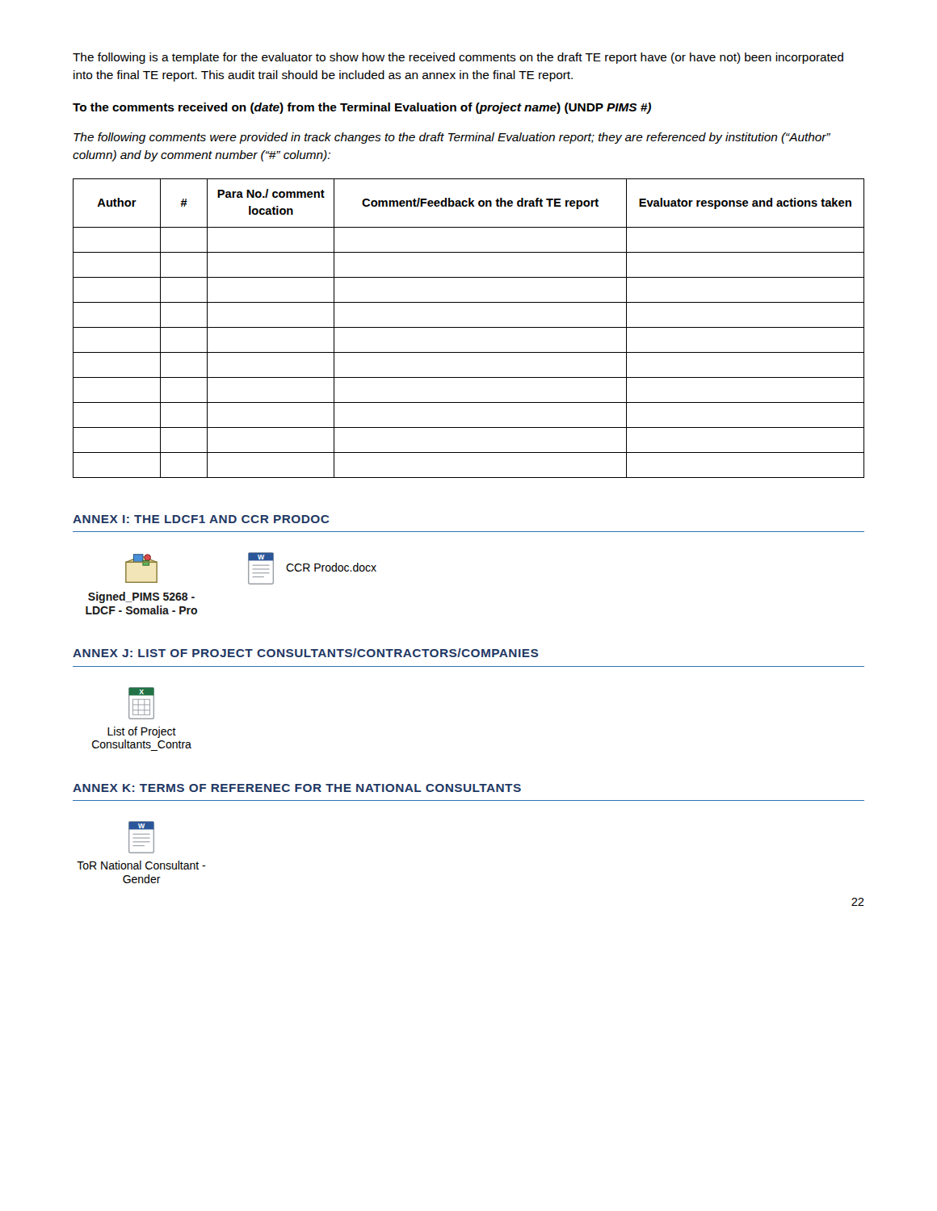The following is a template for the evaluator to show how the received comments on the draft TE report have (or have not) been incorporated into the final TE report. This audit trail should be included as an annex in the final TE report.
To the comments received on (date) from the Terminal Evaluation of (project name) (UNDP PIMS #)
The following comments were provided in track changes to the draft Terminal Evaluation report; they are referenced by institution (“Author” column) and by comment number (“#” column):
| Author | # | Para No./ comment location | Comment/Feedback on the draft TE report | Evaluator response and actions taken |
| --- | --- | --- | --- | --- |
Annex I: The LDCF1 and CCR Prodoc
Signed_PIMS 5268 - LDCF - Somalia - Pro
W CCR Prodoc.docx
Annex J: List of Project Consultants/Contractors/Companies
X List of Project Consultants_Contra
Annex K: Terms of Referenec for the National Consultants
W ToR National Consultant -Gender
22